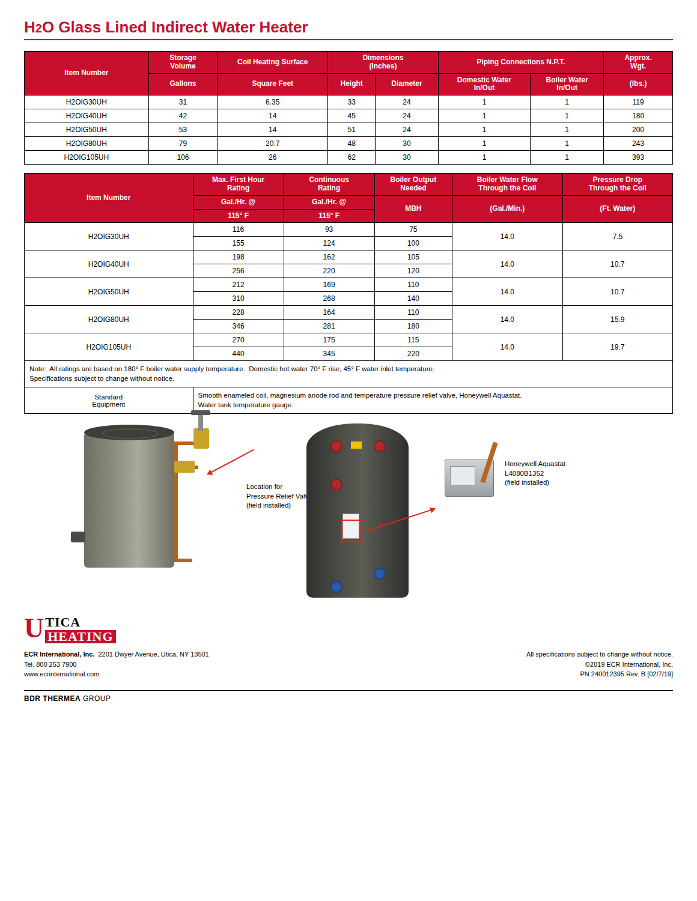H2 O Glass Lined Indirect Water Heater
| Item Number | Storage Volume | Coil Heating Surface | Dimensions (Inches) | Piping Connections N.P.T. | Approx. Wgt. |
| --- | --- | --- | --- | --- | --- |
| Gallons | Square Feet | Height | Diameter | Domestic Water In/Out | Boiler Water In/Out | (lbs.) |
| H2OIG30UH | 31 | 6.35 | 33 | 24 | 1 | 1 | 119 |
| H2OIG40UH | 42 | 14 | 45 | 24 | 1 | 1 | 180 |
| H2OIG50UH | 53 | 14 | 51 | 24 | 1 | 1 | 200 |
| H2OIG80UH | 79 | 20.7 | 48 | 30 | 1 | 1 | 243 |
| H2OIG105UH | 106 | 26 | 62 | 30 | 1 | 1 | 393 |
| Item Number | Max. First Hour Rating | Continuous Rating | Boiler Output Needed | Boiler Water Flow Through the Coil | Pressure Drop Through the Coil |
| --- | --- | --- | --- | --- | --- |
| Gal./Hr. @ | Gal./Hr. @ | MBH | (Gal./Min.) | (Ft. Water) |
| 115° F | 115° F |
| H2OIG30UH | 116 | 93 | 75 | 14.0 | 7.5 |
| 155 | 124 | 100 |
| H2OIG40UH | 198 | 162 | 105 | 14.0 | 10.7 |
| 256 | 220 | 120 |
| H2OIG50UH | 212 | 169 | 110 | 14.0 | 10.7 |
| 310 | 268 | 140 |
| H2OIG80UH | 228 | 164 | 110 | 14.0 | 15.9 |
| 346 | 281 | 180 |
| H2OIG105UH | 270 | 175 | 115 | 14.0 | 19.7 |
| 440 | 345 | 220 |
| Note: All ratings are based on 180° F boiler water supply temperature. Domestic hot water 70° F rise, 45° F water inlet temperature. Specifications subject to change without notice. |
| Standard Equipment | Smooth enameled coil, magnesium anode rod and temperature pressure relief valve, Honeywell Aquastat. Water tank temperature gauge. |
Location for
Pressure Relief Valve
(field installed)
Honeywell Aquastat
L4080B1352
(field installed)
U TICA
HEATING
ECR International, Inc. 2201 Dwyer Avenue, Utica, NY 13501
Tel. 800 253 7900
www.ecrinternational.com
All specifications subject to change without notice.
©2019 ECR International, Inc.
PN 240012395 Rev. B [02/7/19]
BDR THERMEA GROUP